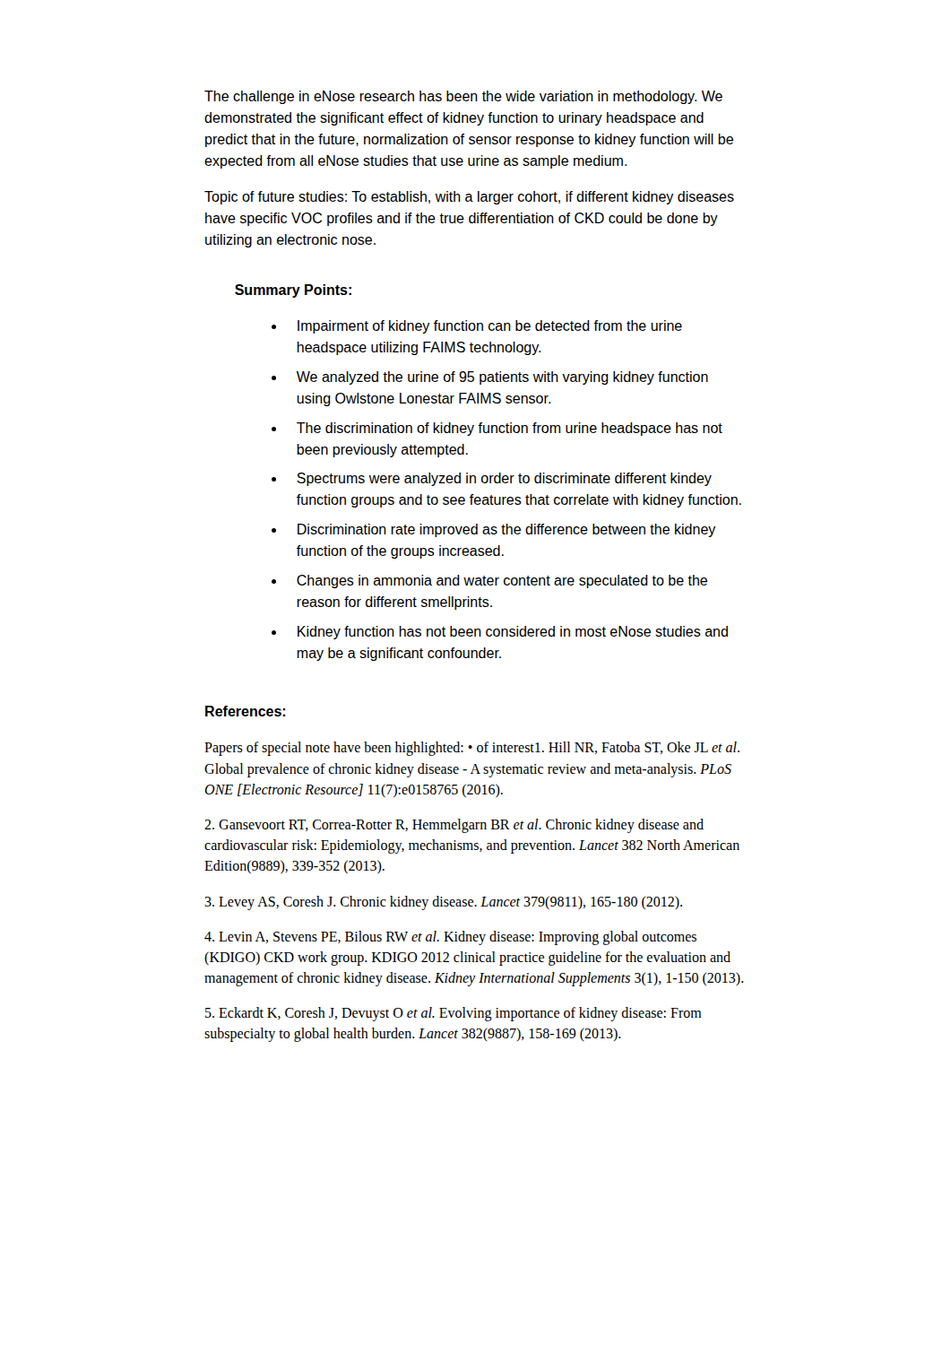The challenge in eNose research has been the wide variation in methodology. We demonstrated the significant effect of kidney function to urinary headspace and predict that in the future, normalization of sensor response to kidney function will be expected from all eNose studies that use urine as sample medium.
Topic of future studies: To establish, with a larger cohort, if different kidney diseases have specific VOC profiles and if the true differentiation of CKD could be done by utilizing an electronic nose.
Summary Points:
Impairment of kidney function can be detected from the urine headspace utilizing FAIMS technology.
We analyzed the urine of 95 patients with varying kidney function using Owlstone Lonestar FAIMS sensor.
The discrimination of kidney function from urine headspace has not been previously attempted.
Spectrums were analyzed in order to discriminate different kindey function groups and to see features that correlate with kidney function.
Discrimination rate improved as the difference between the kidney function of the groups increased.
Changes in ammonia and water content are speculated to be the reason for different smellprints.
Kidney function has not been considered in most eNose studies and may be a significant confounder.
References:
Papers of special note have been highlighted: • of interest1. Hill NR, Fatoba ST, Oke JL et al. Global prevalence of chronic kidney disease - A systematic review and meta-analysis. PLoS ONE [Electronic Resource] 11(7):e0158765 (2016).
2. Gansevoort RT, Correa-Rotter R, Hemmelgarn BR et al. Chronic kidney disease and cardiovascular risk: Epidemiology, mechanisms, and prevention. Lancet 382 North American Edition(9889), 339-352 (2013).
3. Levey AS, Coresh J. Chronic kidney disease. Lancet 379(9811), 165-180 (2012).
4. Levin A, Stevens PE, Bilous RW et al. Kidney disease: Improving global outcomes (KDIGO) CKD work group. KDIGO 2012 clinical practice guideline for the evaluation and management of chronic kidney disease. Kidney International Supplements 3(1), 1-150 (2013).
5. Eckardt K, Coresh J, Devuyst O et al. Evolving importance of kidney disease: From subspecialty to global health burden. Lancet 382(9887), 158-169 (2013).